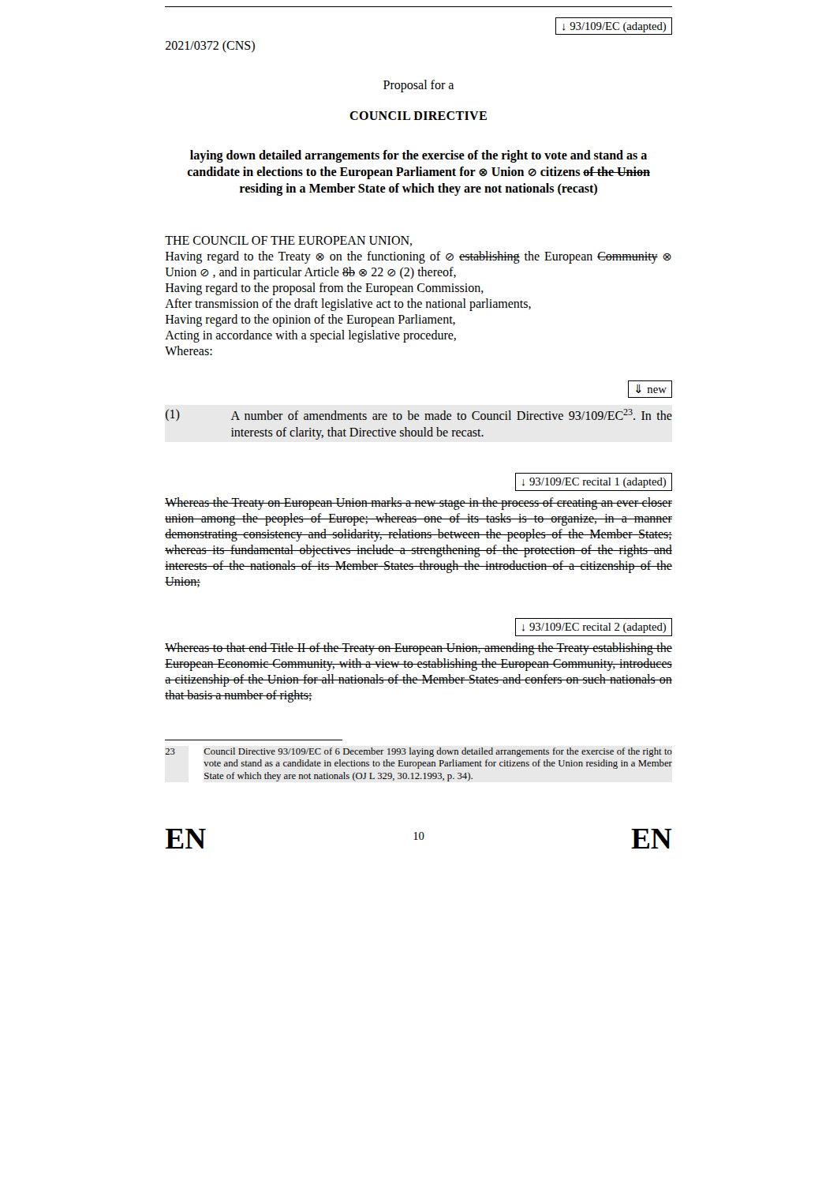93/109/EC (adapted)
2021/0372 (CNS)
Proposal for a
COUNCIL DIRECTIVE
laying down detailed arrangements for the exercise of the right to vote and stand as a candidate in elections to the European Parliament for ⊗ Union ⊘ citizens of the Union residing in a Member State of which they are not nationals (recast)
THE COUNCIL OF THE EUROPEAN UNION,
Having regard to the Treaty ⊗ on the functioning of ⊘ establishing the European Community ⊗ Union ⊘ , and in particular Article 8b ⊗ 22 ⊘ (2) thereof,
Having regard to the proposal from the European Commission,
After transmission of the draft legislative act to the national parliaments,
Having regard to the opinion of the European Parliament,
Acting in accordance with a special legislative procedure,
Whereas:
new
(1)
A number of amendments are to be made to Council Directive 93/109/EC23. In the interests of clarity, that Directive should be recast.
93/109/EC recital 1 (adapted)
Whereas the Treaty on European Union marks a new stage in the process of creating an ever closer union among the peoples of Europe; whereas one of its tasks is to organize, in a manner demonstrating consistency and solidarity, relations between the peoples of the Member States; whereas its fundamental objectives include a strengthening of the protection of the rights and interests of the nationals of its Member States through the introduction of a citizenship of the Union;
93/109/EC recital 2 (adapted)
Whereas to that end Title II of the Treaty on European Union, amending the Treaty establishing the European Economic Community, with a view to establishing the European Community, introduces a citizenship of the Union for all nationals of the Member States and confers on such nationals on that basis a number of rights;
23
Council Directive 93/109/EC of 6 December 1993 laying down detailed arrangements for the exercise of the right to vote and stand as a candidate in elections to the European Parliament for citizens of the Union residing in a Member State of which they are not nationals (OJ L 329, 30.12.1993, p. 34).
EN
10
EN